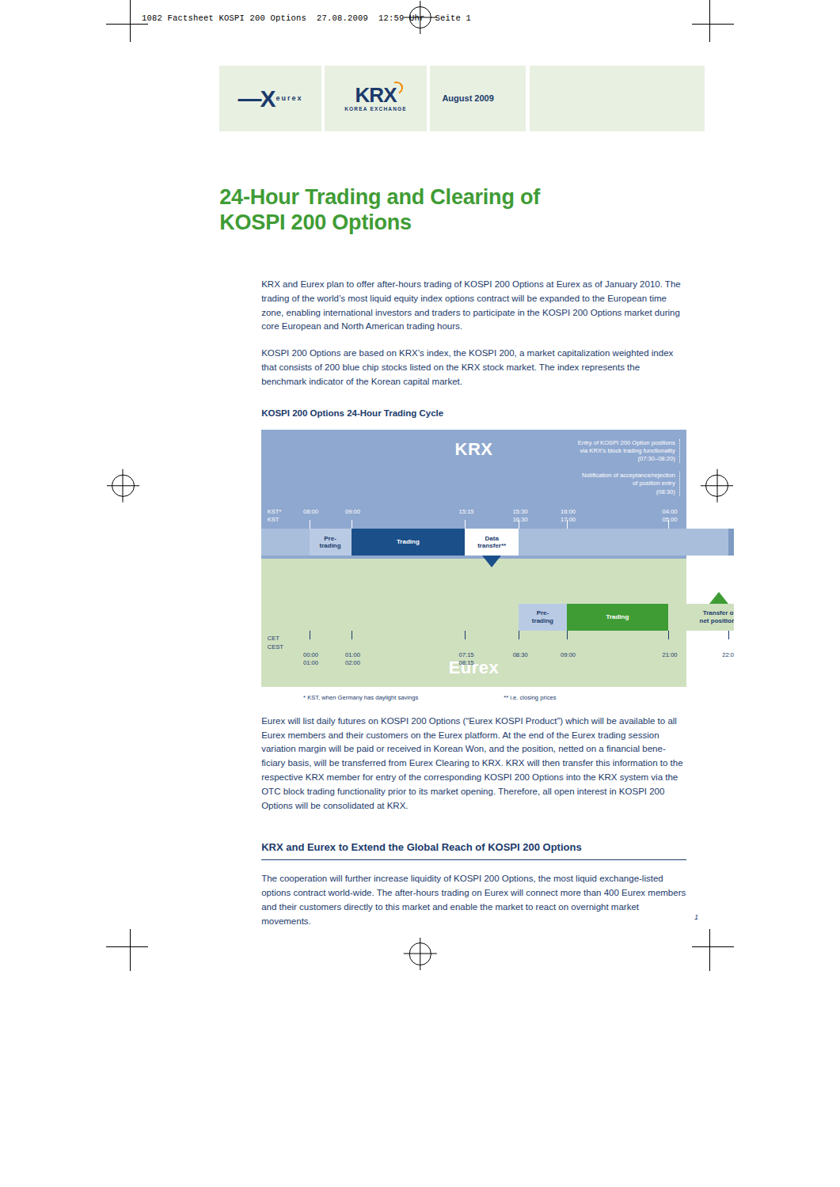1082 Factsheet KOSPI 200 Options 27.08.2009 12:59 Uhr Seite 1
—X eurex
KRX
KOREA EXCHANGE
August 2009
24-Hour Trading and Clearing of
KOSPI 200 Options
KRX and Eurex plan to offer after-hours trading of KOSPI 200 Options at Eurex as of January 2010. The trading of the world’s most liquid equity index options contract will be expanded to the European time zone, enabling international investors and traders to participate in the KOSPI 200 Options market during core European and North American trading hours.
KOSPI 200 Options are based on KRX’s index, the KOSPI 200, a market capitalization weighted index that consists of 200 blue chip stocks listed on the KRX stock market. The index represents the benchmark indicator of the Korean capital market.
KOSPI 200 Options 24-Hour Trading Cycle
KRX
Eurex
Entry of KOSPI 200 Option positions
via KRX’s block trading functionality
(07:30–08:20)
Notification of acceptance/rejection
of position entry
(08:30)
KST*
KST
CET
CEST
08:00 09:00 15:15 15:30
16:30 16:00
17:00 04:00
05:00 05:00
06:00
00:00
01:00 01:00
02:00 07:15
08:15 08:30 09:00 21:00 22:00
Pre-
trading
Trading
Data
transfer**
Pre-
trading
Trading
Transfer of
net positions
* KST, when Germany has daylight savings ** i.e. closing prices
Eurex will list daily futures on KOSPI 200 Options (“Eurex KOSPI Product”) which will be available to all Eurex members and their customers on the Eurex platform. At the end of the Eurex trading session variation margin will be paid or received in Korean Won, and the position, netted on a financial bene- ficiary basis, will be transferred from Eurex Clearing to KRX. KRX will then transfer this information to the respective KRX member for entry of the corresponding KOSPI 200 Options into the KRX system via the OTC block trading functionality prior to its market opening. Therefore, all open interest in KOSPI 200 Options will be consolidated at KRX.
KRX and Eurex to Extend the Global Reach of KOSPI 200 Options
The cooperation will further increase liquidity of KOSPI 200 Options, the most liquid exchange-listed options contract world-wide. The after-hours trading on Eurex will connect more than 400 Eurex members and their customers directly to this market and enable the market to react on overnight market movements.
1